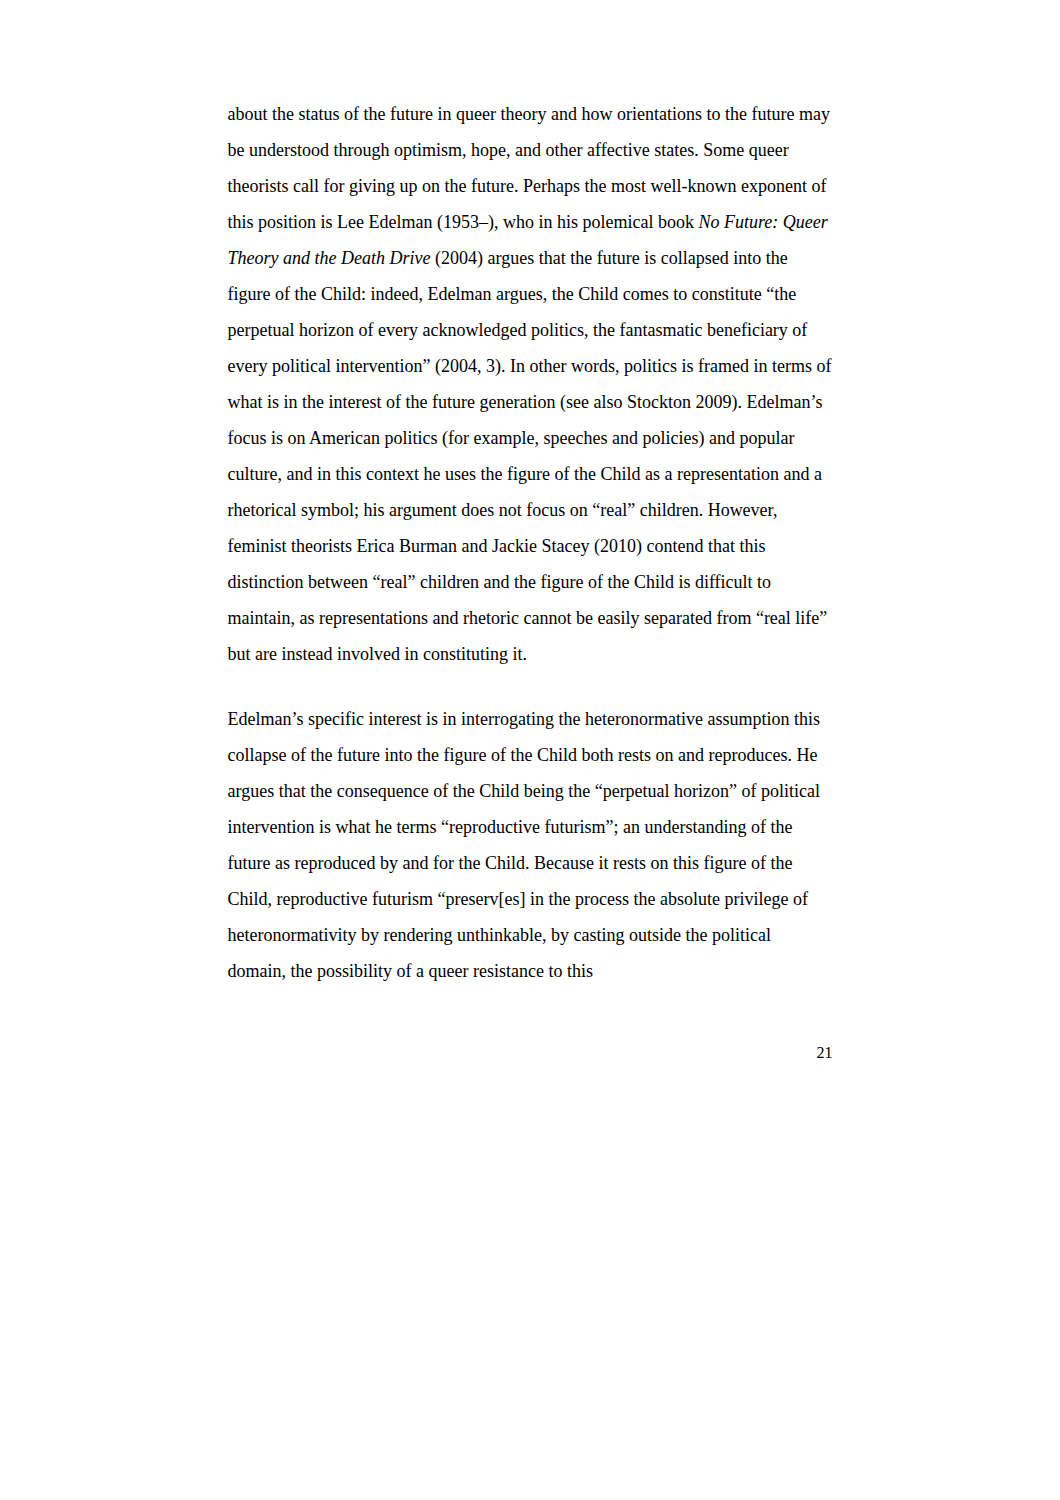about the status of the future in queer theory and how orientations to the future may be understood through optimism, hope, and other affective states. Some queer theorists call for giving up on the future. Perhaps the most well-known exponent of this position is Lee Edelman (1953–), who in his polemical book No Future: Queer Theory and the Death Drive (2004) argues that the future is collapsed into the figure of the Child: indeed, Edelman argues, the Child comes to constitute “the perpetual horizon of every acknowledged politics, the fantasmatic beneficiary of every political intervention” (2004, 3). In other words, politics is framed in terms of what is in the interest of the future generation (see also Stockton 2009). Edelman’s focus is on American politics (for example, speeches and policies) and popular culture, and in this context he uses the figure of the Child as a representation and a rhetorical symbol; his argument does not focus on “real” children. However, feminist theorists Erica Burman and Jackie Stacey (2010) contend that this distinction between “real” children and the figure of the Child is difficult to maintain, as representations and rhetoric cannot be easily separated from “real life” but are instead involved in constituting it.
Edelman’s specific interest is in interrogating the heteronormative assumption this collapse of the future into the figure of the Child both rests on and reproduces. He argues that the consequence of the Child being the “perpetual horizon” of political intervention is what he terms “reproductive futurism”; an understanding of the future as reproduced by and for the Child. Because it rests on this figure of the Child, reproductive futurism “preserv[es] in the process the absolute privilege of heteronormativity by rendering unthinkable, by casting outside the political domain, the possibility of a queer resistance to this
21